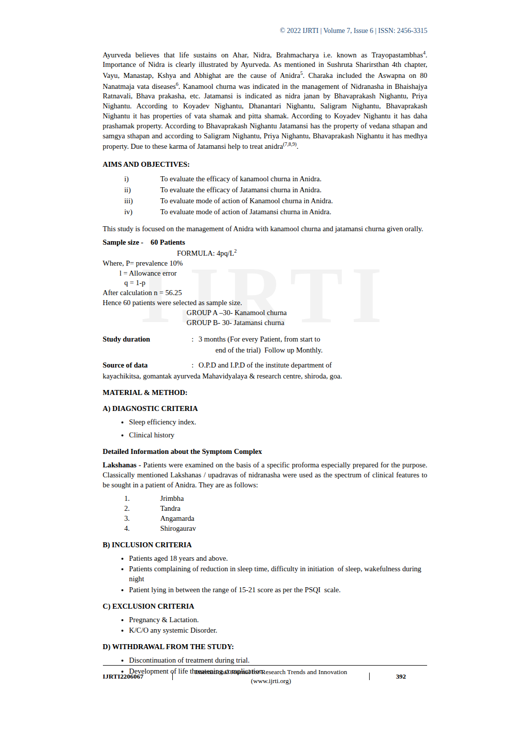IJRTI
© 2022 IJRTI | Volume 7, Issue 6 | ISSN: 2456-3315
Ayurveda believes that life sustains on Ahar, Nidra, Brahmacharya i.e. known as Trayopastambhas4. Importance of Nidra is clearly illustrated by Ayurveda. As mentioned in Sushruta Sharirsthan 4th chapter, Vayu, Manastap, Kshya and Abhighat are the cause of Anidra5. Charaka included the Aswapna on 80 Nanatmaja vata diseases6. Kanamool churna was indicated in the management of Nidranasha in Bhaishajya Ratnavali, Bhava prakasha, etc. Jatamansi is indicated as nidra janan by Bhavaprakash Nighantu, Priya Nighantu. According to Koyadev Nighantu, Dhanantari Nighantu, Saligram Nighantu, Bhavaprakash Nighantu it has properties of vata shamak and pitta shamak. According to Koyadev Nighantu it has daha prashamak property. According to Bhavaprakash Nighantu Jatamansi has the property of vedana sthapan and samgya sthapan and according to Saligram Nighantu, Priya Nighantu, Bhavaprakash Nighantu it has medhya property. Due to these karma of Jatamansi help to treat anidra(7,8,9).
AIMS AND OBJECTIVES:
i) To evaluate the efficacy of kanamool churna in Anidra.
ii) To evaluate the efficacy of Jatamansi churna in Anidra.
iii) To evaluate mode of action of Kanamool churna in Anidra.
iv) To evaluate mode of action of Jatamansi churna in Anidra.
This study is focused on the management of Anidra with kanamool churna and jatamansi churna given orally.
Sample size - 60 Patients
FORMULA: 4pq/L2
Where, P= prevalence 10%
l = Allowance error
q = 1-p
After calculation n = 56.25
Hence 60 patients were selected as sample size.
GROUP A –30- Kanamool churna
GROUP B- 30- Jatamansi churna
Study duration
:
3 months (For every Patient, from start to
end of the trial) Follow up Monthly.
Source of data
:
O.P.D and I.P.D of the institute department of
kayachikitsa, gomantak ayurveda Mahavidyalaya & research centre, shiroda, goa.
MATERIAL & METHOD:
A) DIAGNOSTIC CRITERIA
Sleep efficiency index.
Clinical history
Detailed Information about the Symptom Complex
Lakshanas - Patients were examined on the basis of a specific proforma especially prepared for the purpose. Classically mentioned Lakshanas / upadravas of nidranasha were used as the spectrum of clinical features to be sought in a patient of Anidra. They are as follows:
1. Jrimbha
2. Tandra
3. Angamarda
4. Shirogaurav
B) INCLUSION CRITERIA
Patients aged 18 years and above.
Patients complaining of reduction in sleep time, difficulty in initiation of sleep, wakefulness during night
Patient lying in between the range of 15-21 score as per the PSQI scale.
C) EXCLUSION CRITERIA
Pregnancy & Lactation.
K/C/O any systemic Disorder.
D) WITHDRAWAL FROM THE STUDY:
Discontinuation of treatment during trial.
Development of life threatening complication.
IJRTI2206067
International Journal for Research Trends and Innovation (www.ijrti.org)
392